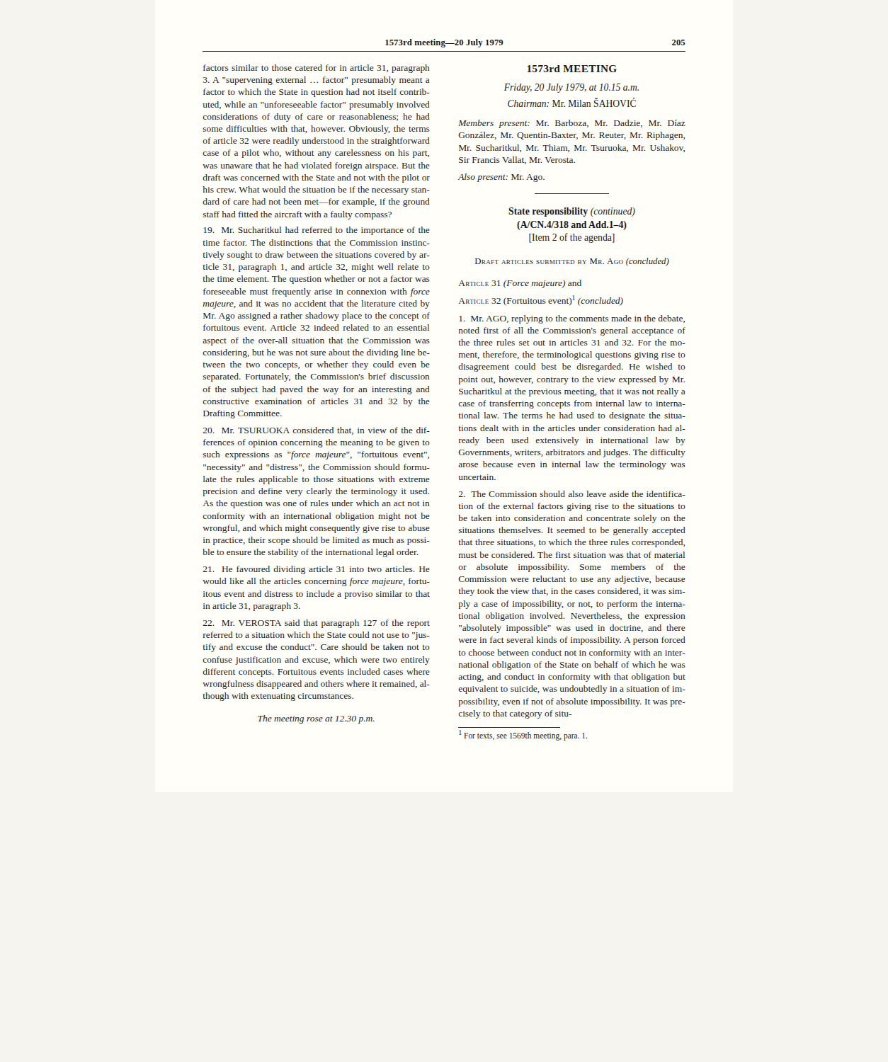1573rd meeting—20 July 1979 205
factors similar to those catered for in article 31, paragraph 3. A "supervening external … factor" presumably meant a factor to which the State in question had not itself contributed, while an "unforeseeable factor" presumably involved considerations of duty of care or reasonableness; he had some difficulties with that, however. Obviously, the terms of article 32 were readily understood in the straightforward case of a pilot who, without any carelessness on his part, was unaware that he had violated foreign airspace. But the draft was concerned with the State and not with the pilot or his crew. What would the situation be if the necessary standard of care had not been met—for example, if the ground staff had fitted the aircraft with a faulty compass?
19. Mr. Sucharitkul had referred to the importance of the time factor. The distinctions that the Commission instinctively sought to draw between the situations covered by article 31, paragraph 1, and article 32, might well relate to the time element. The question whether or not a factor was foreseeable must frequently arise in connexion with force majeure, and it was no accident that the literature cited by Mr. Ago assigned a rather shadowy place to the concept of fortuitous event. Article 32 indeed related to an essential aspect of the over-all situation that the Commission was considering, but he was not sure about the dividing line between the two concepts, or whether they could even be separated. Fortunately, the Commission's brief discussion of the subject had paved the way for an interesting and constructive examination of articles 31 and 32 by the Drafting Committee.
20. Mr. TSURUOKA considered that, in view of the differences of opinion concerning the meaning to be given to such expressions as "force majeure", "fortuitous event", "necessity" and "distress", the Commission should formulate the rules applicable to those situations with extreme precision and define very clearly the terminology it used. As the question was one of rules under which an act not in conformity with an international obligation might not be wrongful, and which might consequently give rise to abuse in practice, their scope should be limited as much as possible to ensure the stability of the international legal order.
21. He favoured dividing article 31 into two articles. He would like all the articles concerning force majeure, fortuitous event and distress to include a proviso similar to that in article 31, paragraph 3.
22. Mr. VEROSTA said that paragraph 127 of the report referred to a situation which the State could not use to "justify and excuse the conduct". Care should be taken not to confuse justification and excuse, which were two entirely different concepts. Fortuitous events included cases where wrongfulness disappeared and others where it remained, although with extenuating circumstances.
The meeting rose at 12.30 p.m.
1573rd MEETING
Friday, 20 July 1979, at 10.15 a.m.
Chairman: Mr. Milan ŠAHOVIĆ
Members present: Mr. Barboza, Mr. Dadzie, Mr. Díaz González, Mr. Quentin-Baxter, Mr. Reuter, Mr. Riphagen, Mr. Sucharitkul, Mr. Thiam, Mr. Tsuruoka, Mr. Ushakov, Sir Francis Vallat, Mr. Verosta.
Also present: Mr. Ago.
State responsibility (continued)
(A/CN.4/318 and Add.1–4)
[Item 2 of the agenda]
Draft articles submitted by Mr. Ago (concluded)
Article 31 (Force majeure) and
Article 32 (Fortuitous event)1 (concluded)
1. Mr. AGO, replying to the comments made in the debate, noted first of all the Commission's general acceptance of the three rules set out in articles 31 and 32. For the moment, therefore, the terminological questions giving rise to disagreement could best be disregarded. He wished to point out, however, contrary to the view expressed by Mr. Sucharitkul at the previous meeting, that it was not really a case of transferring concepts from internal law to international law. The terms he had used to designate the situations dealt with in the articles under consideration had already been used extensively in international law by Governments, writers, arbitrators and judges. The difficulty arose because even in internal law the terminology was uncertain.
2. The Commission should also leave aside the identification of the external factors giving rise to the situations to be taken into consideration and concentrate solely on the situations themselves. It seemed to be generally accepted that three situations, to which the three rules corresponded, must be considered. The first situation was that of material or absolute impossibility. Some members of the Commission were reluctant to use any adjective, because they took the view that, in the cases considered, it was simply a case of impossibility, or not, to perform the international obligation involved. Nevertheless, the expression "absolutely impossible" was used in doctrine, and there were in fact several kinds of impossibility. A person forced to choose between conduct not in conformity with an international obligation of the State on behalf of which he was acting, and conduct in conformity with that obligation but equivalent to suicide, was undoubtedly in a situation of impossibility, even if not of absolute impossibility. It was precisely to that category of situ-
1 For texts, see 1569th meeting, para. 1.